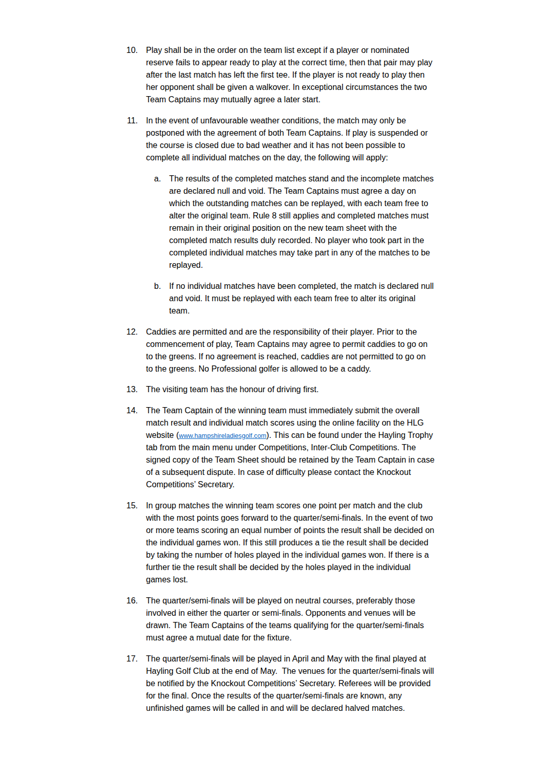Play shall be in the order on the team list except if a player or nominated reserve fails to appear ready to play at the correct time, then that pair may play after the last match has left the first tee. If the player is not ready to play then her opponent shall be given a walkover. In exceptional circumstances the two Team Captains may mutually agree a later start.
In the event of unfavourable weather conditions, the match may only be postponed with the agreement of both Team Captains. If play is suspended or the course is closed due to bad weather and it has not been possible to complete all individual matches on the day, the following will apply:
The results of the completed matches stand and the incomplete matches are declared null and void. The Team Captains must agree a day on which the outstanding matches can be replayed, with each team free to alter the original team. Rule 8 still applies and completed matches must remain in their original position on the new team sheet with the completed match results duly recorded. No player who took part in the completed individual matches may take part in any of the matches to be replayed.
If no individual matches have been completed, the match is declared null and void. It must be replayed with each team free to alter its original team.
Caddies are permitted and are the responsibility of their player. Prior to the commencement of play, Team Captains may agree to permit caddies to go on to the greens. If no agreement is reached, caddies are not permitted to go on to the greens. No Professional golfer is allowed to be a caddy.
The visiting team has the honour of driving first.
The Team Captain of the winning team must immediately submit the overall match result and individual match scores using the online facility on the HLG website (www.hampshireladiesgolf.com). This can be found under the Hayling Trophy tab from the main menu under Competitions, Inter-Club Competitions. The signed copy of the Team Sheet should be retained by the Team Captain in case of a subsequent dispute. In case of difficulty please contact the Knockout Competitions’ Secretary.
In group matches the winning team scores one point per match and the club with the most points goes forward to the quarter/semi-finals. In the event of two or more teams scoring an equal number of points the result shall be decided on the individual games won. If this still produces a tie the result shall be decided by taking the number of holes played in the individual games won. If there is a further tie the result shall be decided by the holes played in the individual games lost.
The quarter/semi-finals will be played on neutral courses, preferably those involved in either the quarter or semi-finals. Opponents and venues will be drawn. The Team Captains of the teams qualifying for the quarter/semi-finals must agree a mutual date for the fixture.
The quarter/semi-finals will be played in April and May with the final played at Hayling Golf Club at the end of May. The venues for the quarter/semi-finals will be notified by the Knockout Competitions’ Secretary. Referees will be provided for the final. Once the results of the quarter/semi-finals are known, any unfinished games will be called in and will be declared halved matches.